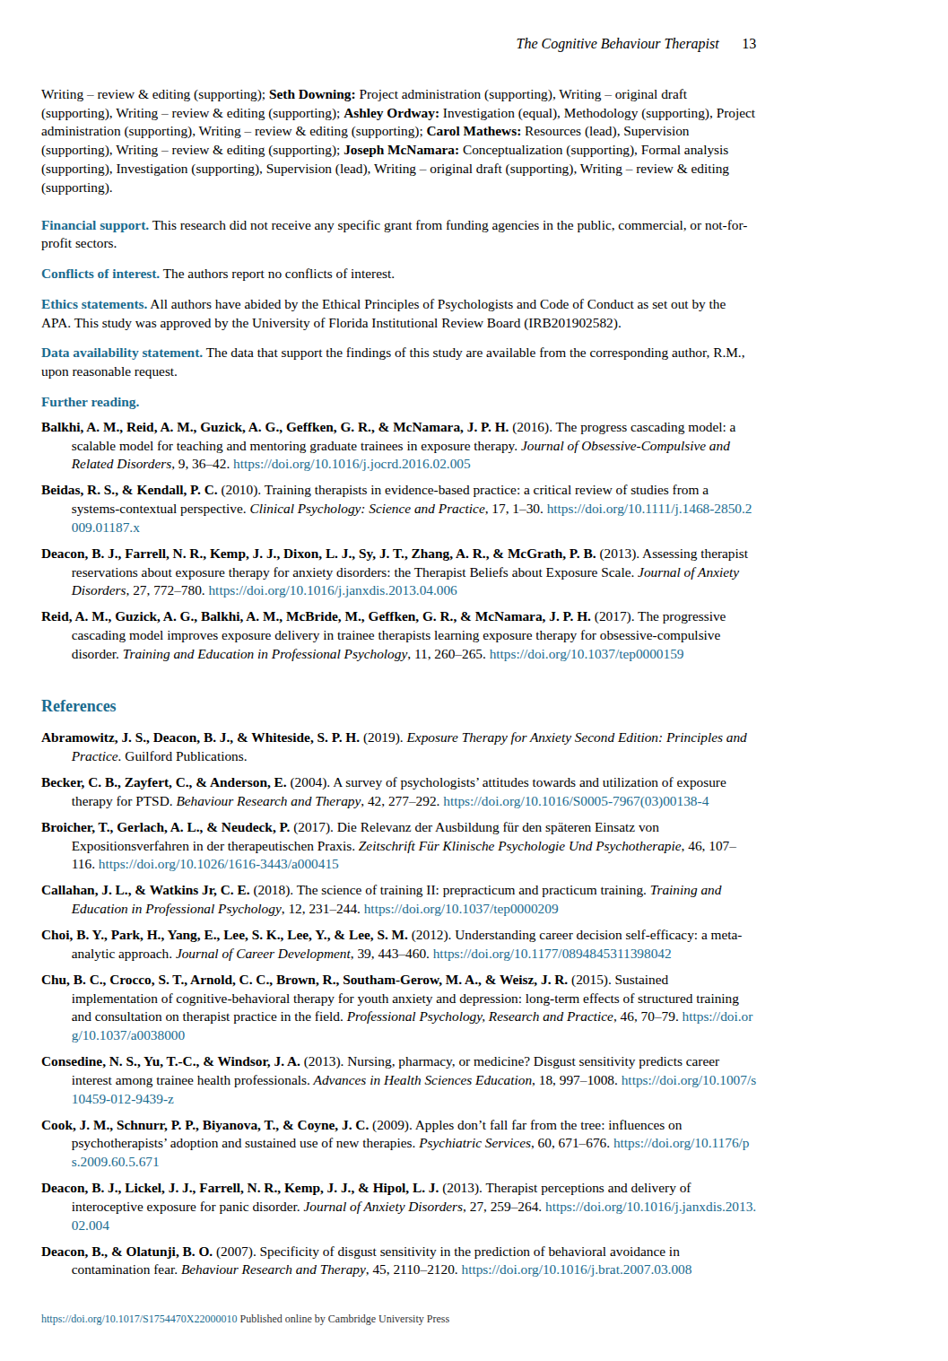The Cognitive Behaviour Therapist 13
Writing – review & editing (supporting); Seth Downing: Project administration (supporting), Writing – original draft (supporting), Writing – review & editing (supporting); Ashley Ordway: Investigation (equal), Methodology (supporting), Project administration (supporting), Writing – review & editing (supporting); Carol Mathews: Resources (lead), Supervision (supporting), Writing – review & editing (supporting); Joseph McNamara: Conceptualization (supporting), Formal analysis (supporting), Investigation (supporting), Supervision (lead), Writing – original draft (supporting), Writing – review & editing (supporting).
Financial support. This research did not receive any specific grant from funding agencies in the public, commercial, or not-for-profit sectors.
Conflicts of interest. The authors report no conflicts of interest.
Ethics statements. All authors have abided by the Ethical Principles of Psychologists and Code of Conduct as set out by the APA. This study was approved by the University of Florida Institutional Review Board (IRB201902582).
Data availability statement. The data that support the findings of this study are available from the corresponding author, R.M., upon reasonable request.
Further reading.
Balkhi, A. M., Reid, A. M., Guzick, A. G., Geffken, G. R., & McNamara, J. P. H. (2016). The progress cascading model: a scalable model for teaching and mentoring graduate trainees in exposure therapy. Journal of Obsessive-Compulsive and Related Disorders, 9, 36–42. https://doi.org/10.1016/j.jocrd.2016.02.005
Beidas, R. S., & Kendall, P. C. (2010). Training therapists in evidence-based practice: a critical review of studies from a systems-contextual perspective. Clinical Psychology: Science and Practice, 17, 1–30. https://doi.org/10.1111/j.1468-2850.2009.01187.x
Deacon, B. J., Farrell, N. R., Kemp, J. J., Dixon, L. J., Sy, J. T., Zhang, A. R., & McGrath, P. B. (2013). Assessing therapist reservations about exposure therapy for anxiety disorders: the Therapist Beliefs about Exposure Scale. Journal of Anxiety Disorders, 27, 772–780. https://doi.org/10.1016/j.janxdis.2013.04.006
Reid, A. M., Guzick, A. G., Balkhi, A. M., McBride, M., Geffken, G. R., & McNamara, J. P. H. (2017). The progressive cascading model improves exposure delivery in trainee therapists learning exposure therapy for obsessive-compulsive disorder. Training and Education in Professional Psychology, 11, 260–265. https://doi.org/10.1037/tep0000159
References
Abramowitz, J. S., Deacon, B. J., & Whiteside, S. P. H. (2019). Exposure Therapy for Anxiety Second Edition: Principles and Practice. Guilford Publications.
Becker, C. B., Zayfert, C., & Anderson, E. (2004). A survey of psychologists’ attitudes towards and utilization of exposure therapy for PTSD. Behaviour Research and Therapy, 42, 277–292. https://doi.org/10.1016/S0005-7967(03)00138-4
Broicher, T., Gerlach, A. L., & Neudeck, P. (2017). Die Relevanz der Ausbildung für den späteren Einsatz von Expositionsverfahren in der therapeutischen Praxis. Zeitschrift Für Klinische Psychologie Und Psychotherapie, 46, 107–116. https://doi.org/10.1026/1616-3443/a000415
Callahan, J. L., & Watkins Jr, C. E. (2018). The science of training II: prepracticum and practicum training. Training and Education in Professional Psychology, 12, 231–244. https://doi.org/10.1037/tep0000209
Choi, B. Y., Park, H., Yang, E., Lee, S. K., Lee, Y., & Lee, S. M. (2012). Understanding career decision self-efficacy: a meta-analytic approach. Journal of Career Development, 39, 443–460. https://doi.org/10.1177/0894845311398042
Chu, B. C., Crocco, S. T., Arnold, C. C., Brown, R., Southam-Gerow, M. A., & Weisz, J. R. (2015). Sustained implementation of cognitive-behavioral therapy for youth anxiety and depression: long-term effects of structured training and consultation on therapist practice in the field. Professional Psychology, Research and Practice, 46, 70–79. https://doi.org/10.1037/a0038000
Consedine, N. S., Yu, T.-C., & Windsor, J. A. (2013). Nursing, pharmacy, or medicine? Disgust sensitivity predicts career interest among trainee health professionals. Advances in Health Sciences Education, 18, 997–1008. https://doi.org/10.1007/s10459-012-9439-z
Cook, J. M., Schnurr, P. P., Biyanova, T., & Coyne, J. C. (2009). Apples don’t fall far from the tree: influences on psychotherapists’ adoption and sustained use of new therapies. Psychiatric Services, 60, 671–676. https://doi.org/10.1176/ps.2009.60.5.671
Deacon, B. J., Lickel, J. J., Farrell, N. R., Kemp, J. J., & Hipol, L. J. (2013). Therapist perceptions and delivery of interoceptive exposure for panic disorder. Journal of Anxiety Disorders, 27, 259–264. https://doi.org/10.1016/j.janxdis.2013.02.004
Deacon, B., & Olatunji, B. O. (2007). Specificity of disgust sensitivity in the prediction of behavioral avoidance in contamination fear. Behaviour Research and Therapy, 45, 2110–2120. https://doi.org/10.1016/j.brat.2007.03.008
https://doi.org/10.1017/S1754470X22000010 Published online by Cambridge University Press